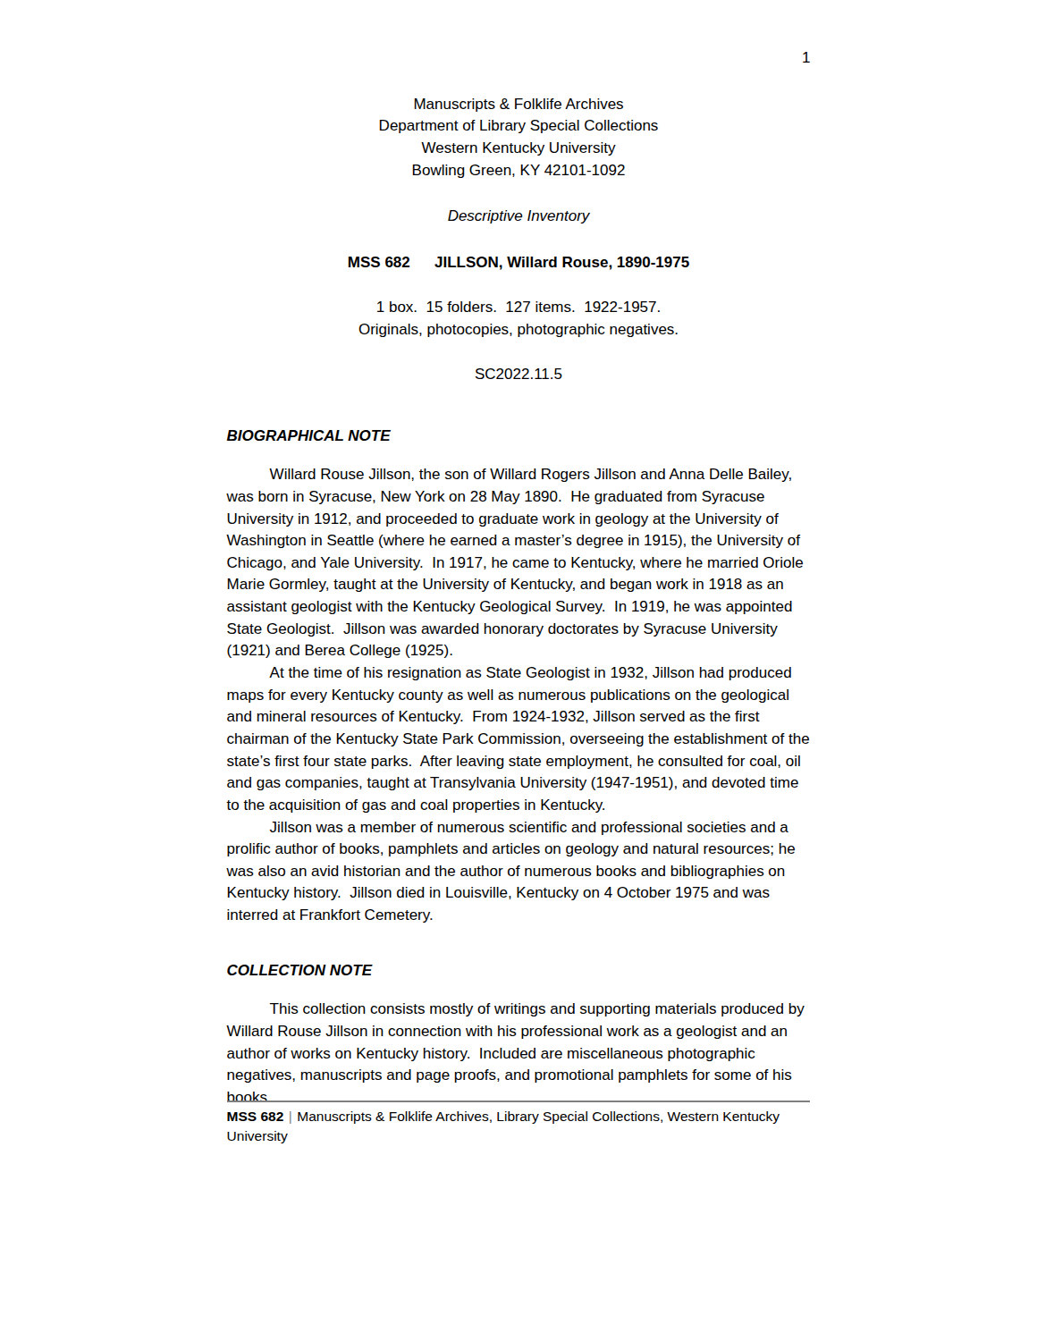1
Manuscripts & Folklife Archives
Department of Library Special Collections
Western Kentucky University
Bowling Green, KY 42101-1092
Descriptive Inventory
MSS 682 JILLSON, Willard Rouse, 1890-1975
1 box. 15 folders. 127 items. 1922-1957.
Originals, photocopies, photographic negatives.
SC2022.11.5
BIOGRAPHICAL NOTE
Willard Rouse Jillson, the son of Willard Rogers Jillson and Anna Delle Bailey, was born in Syracuse, New York on 28 May 1890. He graduated from Syracuse University in 1912, and proceeded to graduate work in geology at the University of Washington in Seattle (where he earned a master’s degree in 1915), the University of Chicago, and Yale University. In 1917, he came to Kentucky, where he married Oriole Marie Gormley, taught at the University of Kentucky, and began work in 1918 as an assistant geologist with the Kentucky Geological Survey. In 1919, he was appointed State Geologist. Jillson was awarded honorary doctorates by Syracuse University (1921) and Berea College (1925).
At the time of his resignation as State Geologist in 1932, Jillson had produced maps for every Kentucky county as well as numerous publications on the geological and mineral resources of Kentucky. From 1924-1932, Jillson served as the first chairman of the Kentucky State Park Commission, overseeing the establishment of the state’s first four state parks. After leaving state employment, he consulted for coal, oil and gas companies, taught at Transylvania University (1947-1951), and devoted time to the acquisition of gas and coal properties in Kentucky.
Jillson was a member of numerous scientific and professional societies and a prolific author of books, pamphlets and articles on geology and natural resources; he was also an avid historian and the author of numerous books and bibliographies on Kentucky history. Jillson died in Louisville, Kentucky on 4 October 1975 and was interred at Frankfort Cemetery.
COLLECTION NOTE
This collection consists mostly of writings and supporting materials produced by Willard Rouse Jillson in connection with his professional work as a geologist and an author of works on Kentucky history. Included are miscellaneous photographic negatives, manuscripts and page proofs, and promotional pamphlets for some of his books.
MSS 682|Manuscripts & Folklife Archives, Library Special Collections, Western Kentucky University